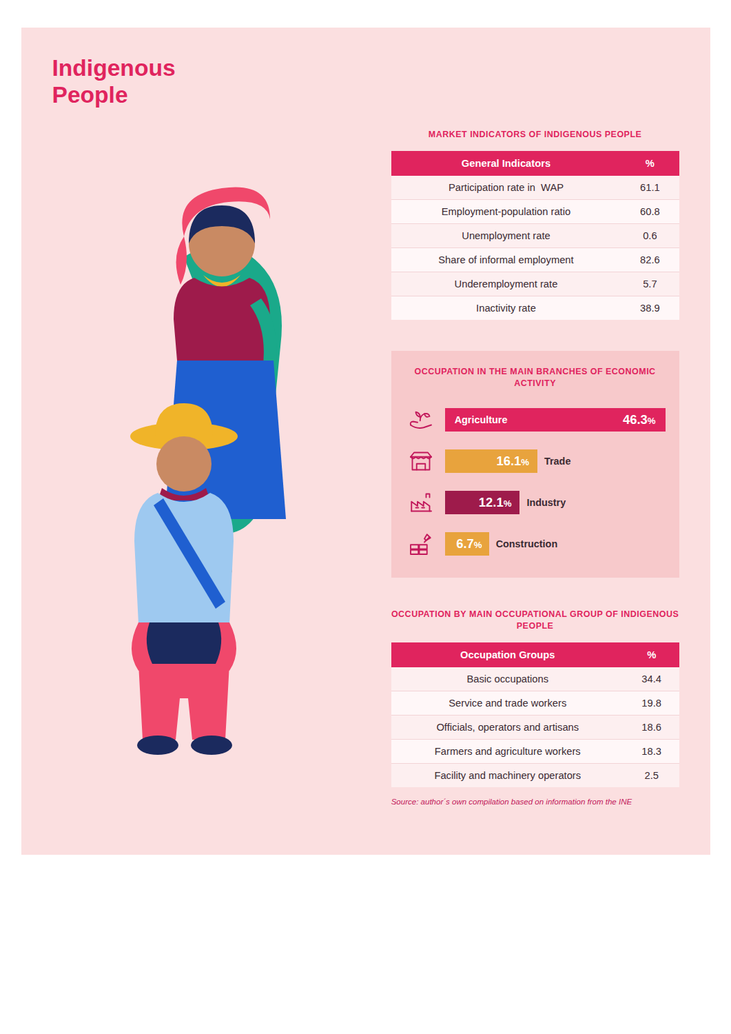Indigenous
People
Illustration of indigenous people
Market indicators of indigenous people
| General Indicators | % |
| --- | --- |
| Participation rate in WAP | 61.1 |
| Employment-population ratio | 60.8 |
| Unemployment rate | 0.6 |
| Share of informal employment | 82.6 |
| Underemployment rate | 5.7 |
| Inactivity rate | 38.9 |
Occupation in the main branches of economic activity
Agriculture 46.3%
16.1%
Trade
12.1%
Industry
6.7%
Construction
Occupation by main occupational group of indigenous people
| Occupation Groups | % |
| --- | --- |
| Basic occupations | 34.4 |
| Service and trade workers | 19.8 |
| Officials, operators and artisans | 18.6 |
| Farmers and agriculture workers | 18.3 |
| Facility and machinery operators | 2.5 |
Source: author´s own compilation based on information from the INE